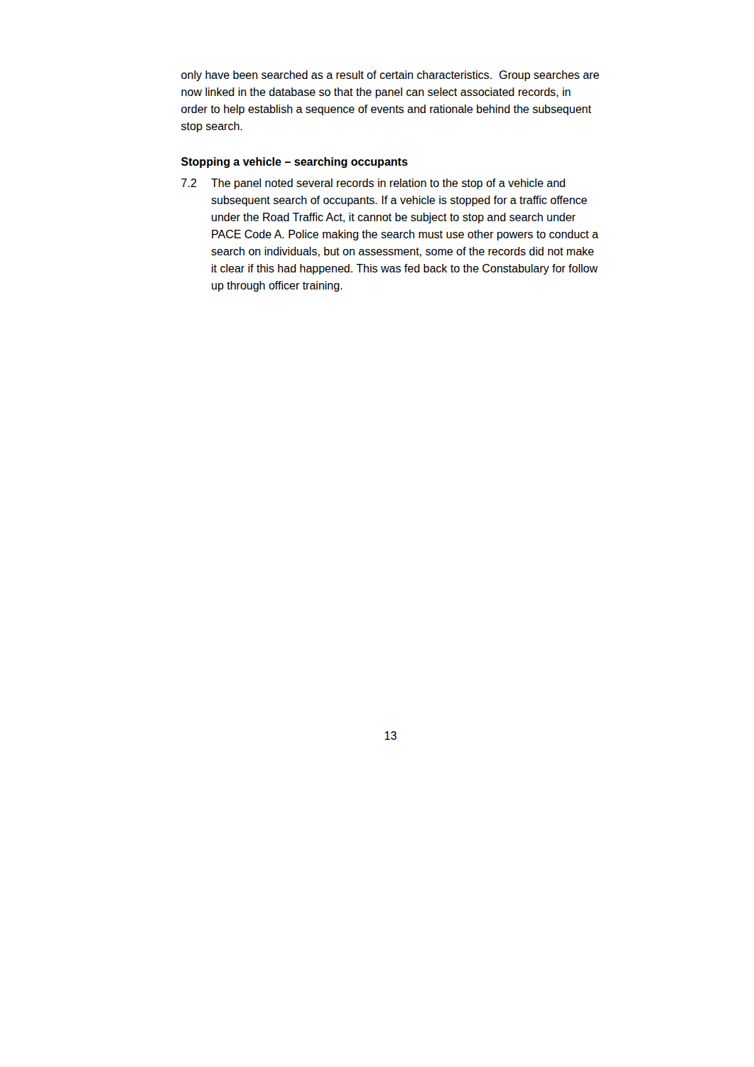only have been searched as a result of certain characteristics. Group searches are now linked in the database so that the panel can select associated records, in order to help establish a sequence of events and rationale behind the subsequent stop search.
Stopping a vehicle – searching occupants
7.2 The panel noted several records in relation to the stop of a vehicle and subsequent search of occupants. If a vehicle is stopped for a traffic offence under the Road Traffic Act, it cannot be subject to stop and search under PACE Code A. Police making the search must use other powers to conduct a search on individuals, but on assessment, some of the records did not make it clear if this had happened. This was fed back to the Constabulary for follow up through officer training.
13